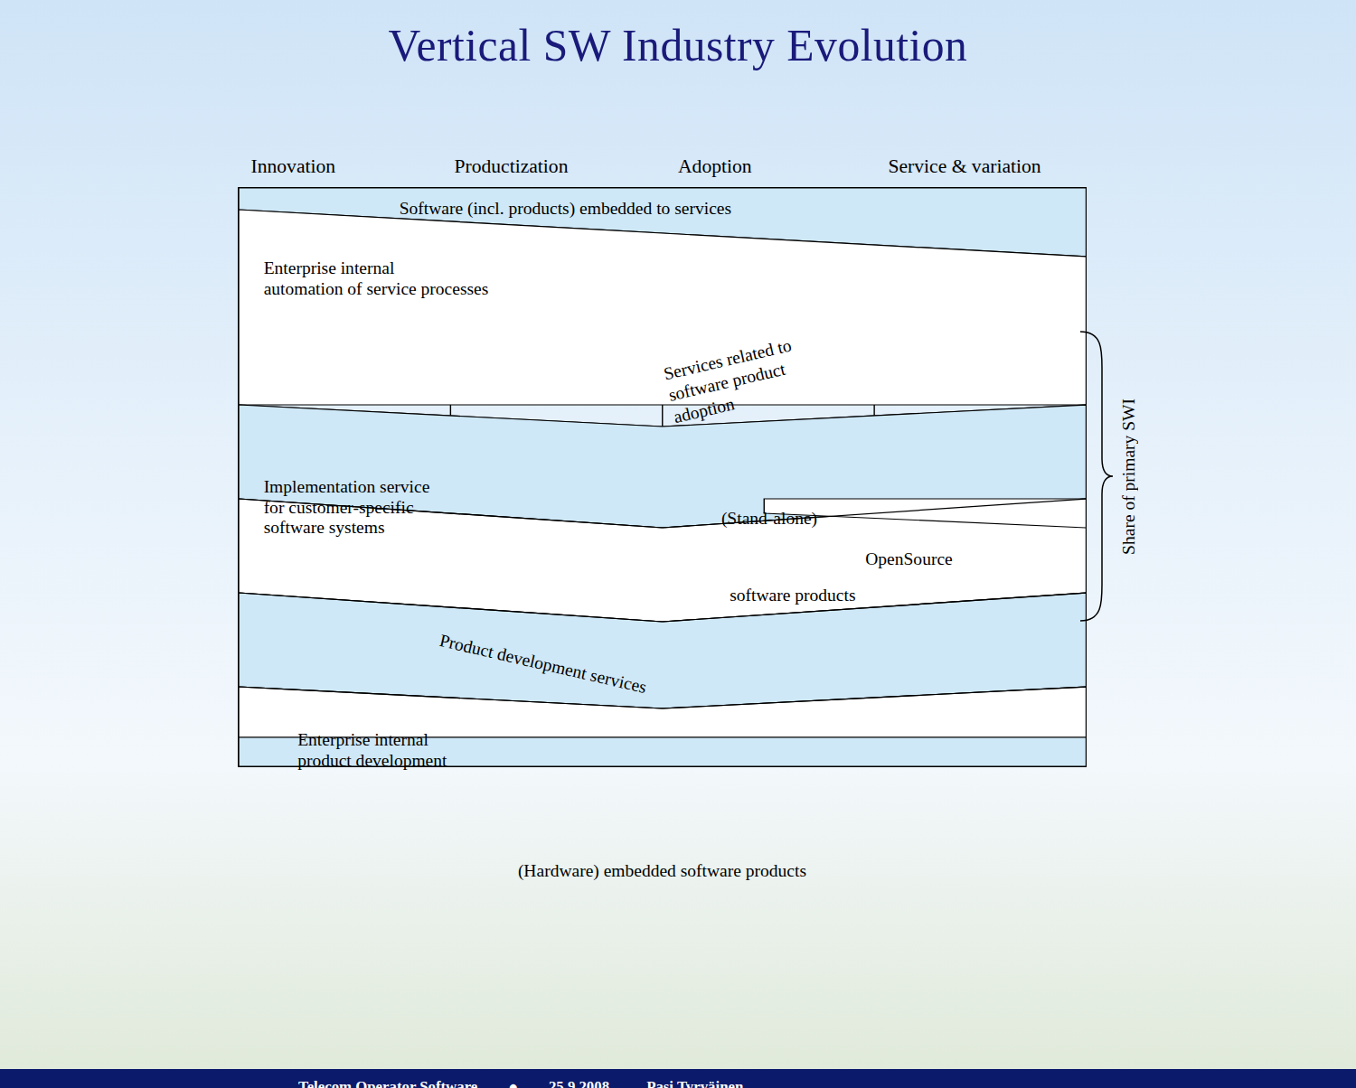Vertical SW Industry Evolution
Innovation Productization Adoption Service & variation
Software (incl. products) embedded to services
Enterprise internal
automation of service processes
Services related to
software product
adoption
Implementation service
for customer-specific
software systems
(Stand-alone)
OpenSource
software products
Product development services
Enterprise internal
product development
(Hardware) embedded software products
Share of primary SWI
Telecom Operator Software ● 25.9.2008 Pasi Tyrväinen